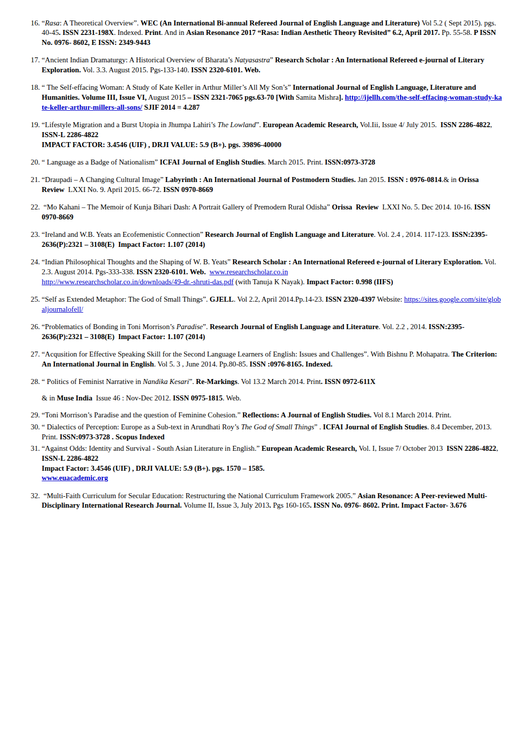“Rasa: A Theoretical Overview”. WEC (An International Bi-annual Refereed Journal of English Language and Literature) Vol 5.2 ( Sept 2015). pgs. 40-45. ISSN 2231-198X. Indexed. Print. And in Asian Resonance 2017 “Rasa: Indian Aesthetic Theory Revisited” 6.2, April 2017. Pp. 55-58. P ISSN No. 0976- 8602, E ISSN: 2349-9443
“Ancient Indian Dramaturgy: A Historical Overview of Bharata’s Natyasastra” Research Scholar : An International Refereed e-journal of Literary Exploration. Vol. 3.3. August 2015. Pgs-133-140. ISSN 2320-6101. Web.
“ The Self-effacing Woman: A Study of Kate Keller in Arthur Miller’s All My Son’s” International Journal of English Language, Literature and Humanities. Volume III, Issue VI, August 2015 – ISSN 2321-7065 pgs.63-70 [With Samita Mishra]. http://ijellh.com/the-self-effacing-woman-study-kate-keller-arthur-millers-all-sons/ SJIF 2014 = 4.287
“Lifestyle Migration and a Burst Utopia in Jhumpa Lahiri’s The Lowland”. European Academic Research, Vol.Iii, Issue 4/ July 2015. ISSN 2286-4822, ISSN-L 2286-4822
IMPACT FACTOR: 3.4546 (UIF) , DRJI VALUE: 5.9 (B+). pgs. 39896-40000
“ Language as a Badge of Nationalism” ICFAI Journal of English Studies. March 2015. Print. ISSN:0973-3728
“Draupadi – A Changing Cultural Image” Labyrinth : An International Journal of Postmodern Studies. Jan 2015. ISSN : 0976-0814.& in Orissa Review LXXI No. 9. April 2015. 66-72. ISSN 0970-8669
“Mo Kahani – The Memoir of Kunja Bihari Dash: A Portrait Gallery of Premodern Rural Odisha” Orissa Review LXXI No. 5. Dec 2014. 10-16. ISSN 0970-8669
“Ireland and W.B. Yeats an Ecofemenistic Connection” Research Journal of English Language and Literature. Vol. 2.4 , 2014. 117-123. ISSN:2395-2636(P):2321 – 3108(E) Impact Factor: 1.107 (2014)
“Indian Philosophical Thoughts and the Shaping of W. B. Yeats” Research Scholar : An International Refereed e-journal of Literary Exploration. Vol. 2.3. August 2014. Pgs-333-338. ISSN 2320-6101. Web. www.researchscholar.co.in
http://www.researchscholar.co.in/downloads/49-dr.-shruti-das.pdf (with Tanuja K Nayak). Impact Factor: 0.998 (IIFS)
“Self as Extended Metaphor: The God of Small Things”. GJELL. Vol 2.2, April 2014.Pp.14-23. ISSN 2320-4397 Website: https://sites.google.com/site/globaljournalofell/
“Problematics of Bonding in Toni Morrison’s Paradise”. Research Journal of English Language and Literature. Vol. 2.2 , 2014. ISSN:2395-2636(P):2321 – 3108(E) Impact Factor: 1.107 (2014)
“Acqusition for Effective Speaking Skill for the Second Language Learners of English: Issues and Challenges”. With Bishnu P. Mohapatra. The Criterion: An International Journal in English. Vol 5. 3 , June 2014. Pp.80-85. ISSN :0976-8165. Indexed.
“ Politics of Feminist Narrative in Nandika Kesari”. Re-Markings. Vol 13.2 March 2014. Print. ISSN 0972-611X
& in Muse India Issue 46 : Nov-Dec 2012. ISSN 0975-1815. Web.
“Toni Morrison’s Paradise and the question of Feminine Cohesion.” Reflections: A Journal of English Studies. Vol 8.1 March 2014. Print.
“ Dialectics of Perception: Europe as a Sub-text in Arundhati Roy’s The God of Small Things” . ICFAI Journal of English Studies. 8.4 December, 2013. Print. ISSN:0973-3728 . Scopus Indexed
“Against Odds: Identity and Survival - South Asian Literature in English.” European Academic Research, Vol. I, Issue 7/ October 2013 ISSN 2286-4822, ISSN-L 2286-4822
Impact Factor: 3.4546 (UIF) , DRJI VALUE: 5.9 (B+). pgs. 1570 – 1585.
www.euacademic.org
“Multi-Faith Curriculum for Secular Education: Restructuring the National Curriculum Framework 2005.” Asian Resonance: A Peer-reviewed Multi-Disciplinary International Research Journal. Volume II, Issue 3, July 2013. Pgs 160-165. ISSN No. 0976- 8602. Print. Impact Factor- 3.676